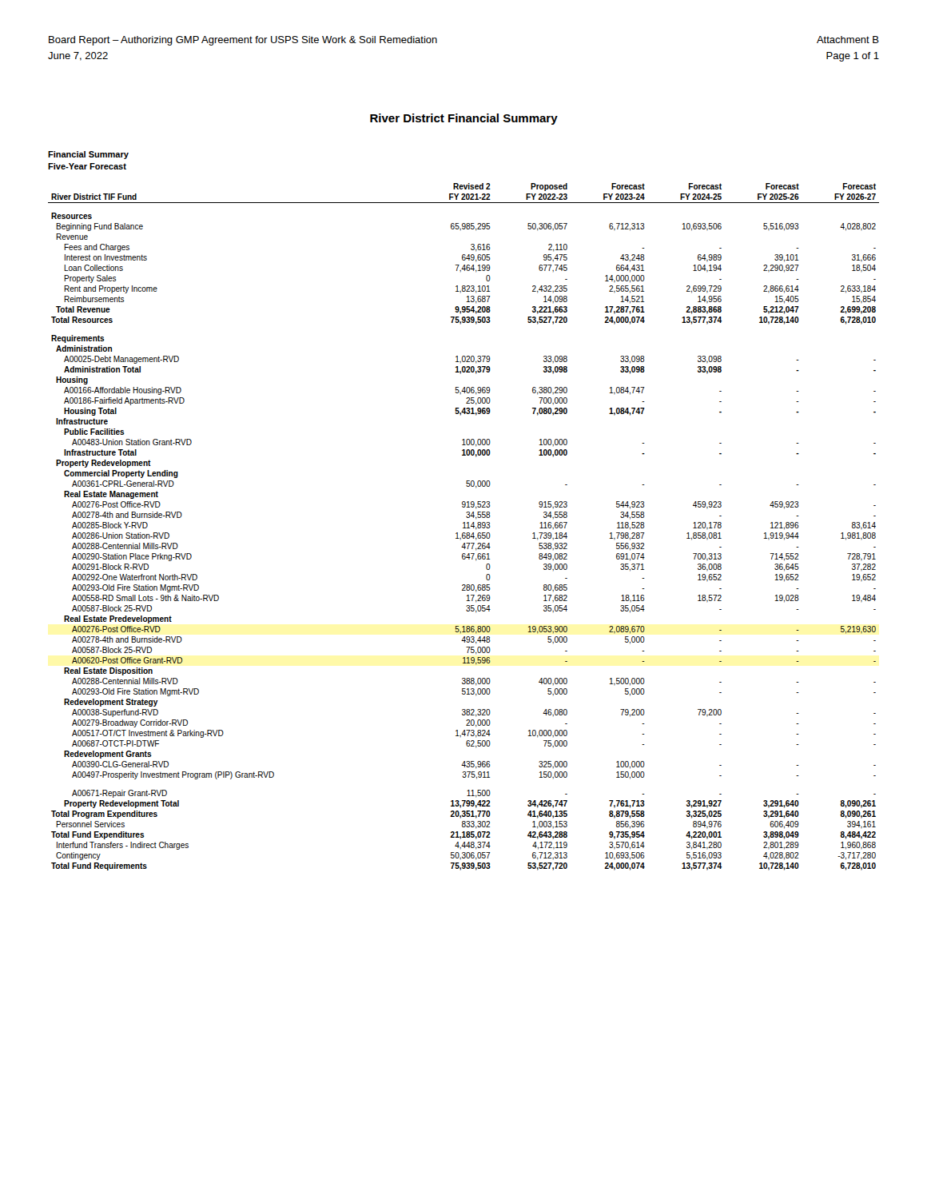Board Report – Authorizing GMP Agreement for USPS Site Work & Soil Remediation
June 7, 2022
Attachment B
Page 1 of 1
River District Financial Summary
Financial Summary
Five-Year Forecast
| | Revised 2 | Proposed | Forecast | Forecast | Forecast | Forecast |
| --- | --- | --- | --- | --- | --- | --- |
| River District TIF Fund | FY 2021-22 | FY 2022-23 | FY 2023-24 | FY 2024-25 | FY 2025-26 | FY 2026-27 |
| Resources | |
| Beginning Fund Balance | 65,985,295 | 50,306,057 | 6,712,313 | 10,693,506 | 5,516,093 | 4,028,802 |
| Revenue | |
| Fees and Charges | 3,616 | 2,110 | - | - | - | - |
| Interest on Investments | 649,605 | 95,475 | 43,248 | 64,989 | 39,101 | 31,666 |
| Loan Collections | 7,464,199 | 677,745 | 664,431 | 104,194 | 2,290,927 | 18,504 |
| Property Sales | 0 | - | 14,000,000 | - | - | - |
| Rent and Property Income | 1,823,101 | 2,432,235 | 2,565,561 | 2,699,729 | 2,866,614 | 2,633,184 |
| Reimbursements | 13,687 | 14,098 | 14,521 | 14,956 | 15,405 | 15,854 |
| Total Revenue | 9,954,208 | 3,221,663 | 17,287,761 | 2,883,868 | 5,212,047 | 2,699,208 |
| Total Resources | 75,939,503 | 53,527,720 | 24,000,074 | 13,577,374 | 10,728,140 | 6,728,010 |
| Requirements | |
| Administration | |
| A00025-Debt Management-RVD | 1,020,379 | 33,098 | 33,098 | 33,098 | - | - |
| Administration Total | 1,020,379 | 33,098 | 33,098 | 33,098 | - | - |
| Housing | |
| A00166-Affordable Housing-RVD | 5,406,969 | 6,380,290 | 1,084,747 | - | - | - |
| A00186-Fairfield Apartments-RVD | 25,000 | 700,000 | - | - | - | - |
| Housing Total | 5,431,969 | 7,080,290 | 1,084,747 | - | - | - |
| Infrastructure | |
| Public Facilities | |
| A00483-Union Station Grant-RVD | 100,000 | 100,000 | - | - | - | - |
| Infrastructure Total | 100,000 | 100,000 | - | - | - | - |
| Property Redevelopment | |
| Commercial Property Lending | |
| A00361-CPRL-General-RVD | 50,000 | - | - | - | - | - |
| Real Estate Management | |
| A00276-Post Office-RVD | 919,523 | 915,923 | 544,923 | 459,923 | 459,923 | - |
| A00278-4th and Burnside-RVD | 34,558 | 34,558 | 34,558 | - | - | - |
| A00285-Block Y-RVD | 114,893 | 116,667 | 118,528 | 120,178 | 121,896 | 83,614 |
| A00286-Union Station-RVD | 1,684,650 | 1,739,184 | 1,798,287 | 1,858,081 | 1,919,944 | 1,981,808 |
| A00288-Centennial Mills-RVD | 477,264 | 538,932 | 556,932 | - | - | - |
| A00290-Station Place Prkng-RVD | 647,661 | 849,082 | 691,074 | 700,313 | 714,552 | 728,791 |
| A00291-Block R-RVD | 0 | 39,000 | 35,371 | 36,008 | 36,645 | 37,282 |
| A00292-One Waterfront North-RVD | 0 | - | - | 19,652 | 19,652 | 19,652 |
| A00293-Old Fire Station Mgmt-RVD | 280,685 | 80,685 | - | - | - | - |
| A00558-RD Small Lots - 9th & Naito-RVD | 17,269 | 17,682 | 18,116 | 18,572 | 19,028 | 19,484 |
| A00587-Block 25-RVD | 35,054 | 35,054 | 35,054 | - | - | - |
| Real Estate Predevelopment | |
| A00276-Post Office-RVD | 5,186,800 | 19,053,900 | 2,089,670 | - | - | 5,219,630 |
| A00278-4th and Burnside-RVD | 493,448 | 5,000 | 5,000 | - | - | - |
| A00587-Block 25-RVD | 75,000 | - | - | - | - | - |
| A00620-Post Office Grant-RVD | 119,596 | - | - | - | - | - |
| Real Estate Disposition | |
| A00288-Centennial Mills-RVD | 388,000 | 400,000 | 1,500,000 | - | - | - |
| A00293-Old Fire Station Mgmt-RVD | 513,000 | 5,000 | 5,000 | - | - | - |
| Redevelopment Strategy | |
| A00038-Superfund-RVD | 382,320 | 46,080 | 79,200 | 79,200 | - | - |
| A00279-Broadway Corridor-RVD | 20,000 | - | - | - | - | - |
| A00517-OT/CT Investment & Parking-RVD | 1,473,824 | 10,000,000 | - | - | - | - |
| A00687-OTCT-PI-DTWF | 62,500 | 75,000 | - | - | - | - |
| Redevelopment Grants | |
| A00390-CLG-General-RVD | 435,966 | 325,000 | 100,000 | - | - | - |
| A00497-Prosperity Investment Program (PIP) Grant-RVD | 375,911 | 150,000 | 150,000 | - | - | - |
| A00671-Repair Grant-RVD | 11,500 | - | - | - | - | - |
| Property Redevelopment Total | 13,799,422 | 34,426,747 | 7,761,713 | 3,291,927 | 3,291,640 | 8,090,261 |
| Total Program Expenditures | 20,351,770 | 41,640,135 | 8,879,558 | 3,325,025 | 3,291,640 | 8,090,261 |
| Personnel Services | 833,302 | 1,003,153 | 856,396 | 894,976 | 606,409 | 394,161 |
| Total Fund Expenditures | 21,185,072 | 42,643,288 | 9,735,954 | 4,220,001 | 3,898,049 | 8,484,422 |
| Interfund Transfers - Indirect Charges | 4,448,374 | 4,172,119 | 3,570,614 | 3,841,280 | 2,801,289 | 1,960,868 |
| Contingency | 50,306,057 | 6,712,313 | 10,693,506 | 5,516,093 | 4,028,802 | -3,717,280 |
| Total Fund Requirements | 75,939,503 | 53,527,720 | 24,000,074 | 13,577,374 | 10,728,140 | 6,728,010 |